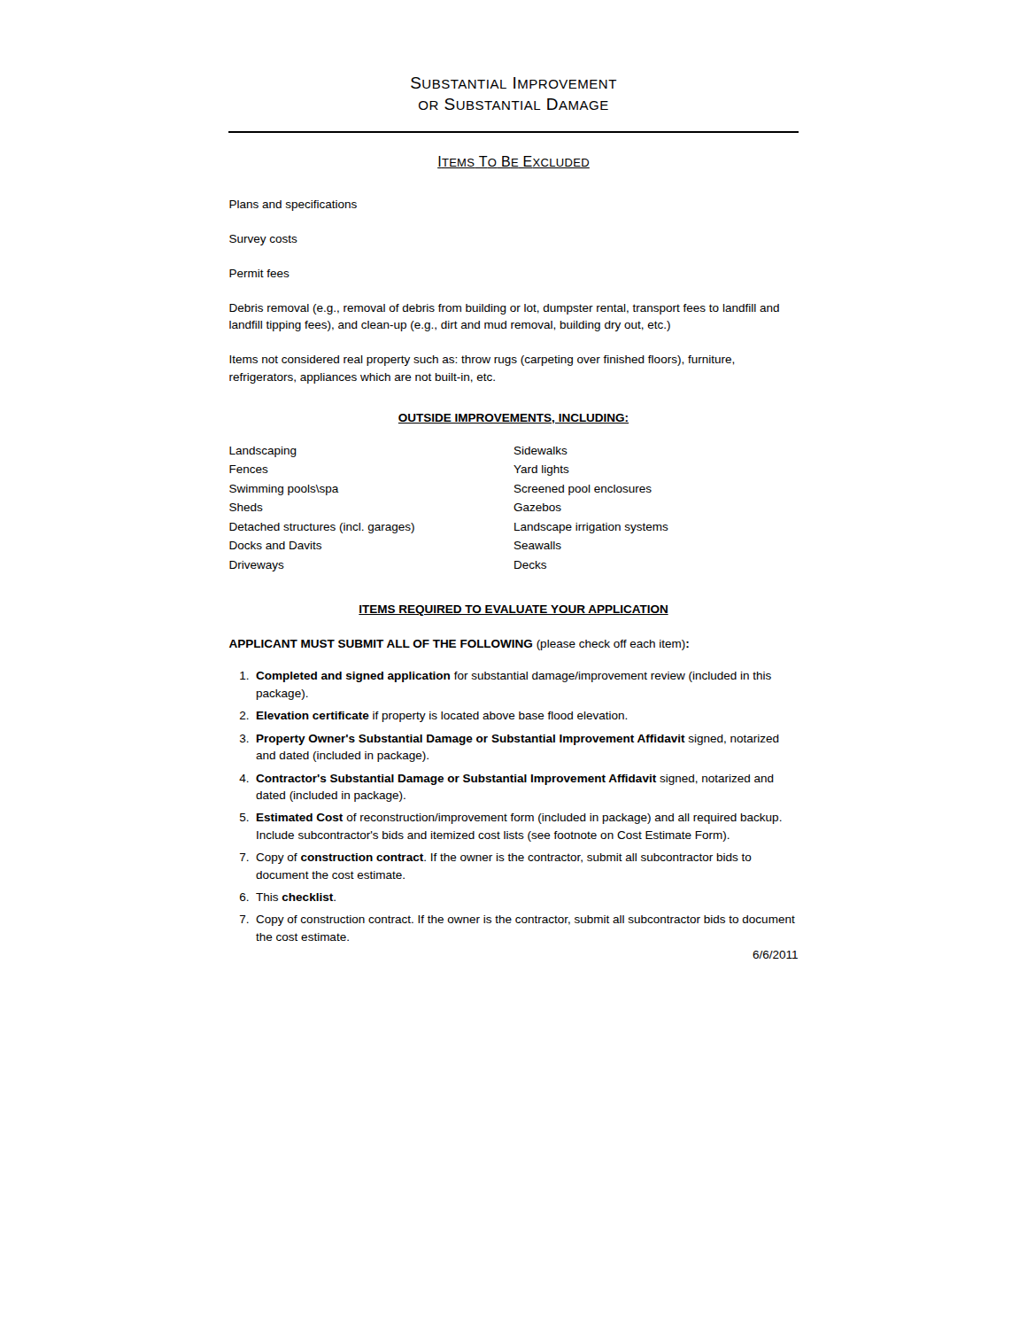SUBSTANTIAL IMPROVEMENT
OR SUBSTANTIAL DAMAGE
ITEMS TO BE EXCLUDED
Plans and specifications
Survey costs
Permit fees
Debris removal (e.g., removal of debris from building or lot, dumpster rental, transport fees to landfill and landfill tipping fees), and clean-up (e.g., dirt and mud removal, building dry out, etc.)
Items not considered real property such as: throw rugs (carpeting over finished floors), furniture, refrigerators, appliances which are not built-in, etc.
OUTSIDE IMPROVEMENTS, INCLUDING:
Landscaping
Fences
Swimming pools\spa
Sheds
Detached structures (incl. garages)
Docks and Davits
Driveways
Sidewalks
Yard lights
Screened pool enclosures
Gazebos
Landscape irrigation systems
Seawalls
Decks
ITEMS REQUIRED TO EVALUATE YOUR APPLICATION
APPLICANT MUST SUBMIT ALL OF THE FOLLOWING (please check off each item):
Completed and signed application for substantial damage/improvement review (included in this package).
Elevation certificate if property is located above base flood elevation.
Property Owner's Substantial Damage or Substantial Improvement Affidavit signed, notarized and dated (included in package).
Contractor's Substantial Damage or Substantial Improvement Affidavit signed, notarized and dated (included in package).
Estimated Cost of reconstruction/improvement form (included in package) and all required backup. Include subcontractor's bids and itemized cost lists (see footnote on Cost Estimate Form).
Copy of construction contract. If the owner is the contractor, submit all subcontractor bids to document the cost estimate.
This checklist.
Copy of construction contract. If the owner is the contractor, submit all subcontractor bids to document the cost estimate.
6/6/2011